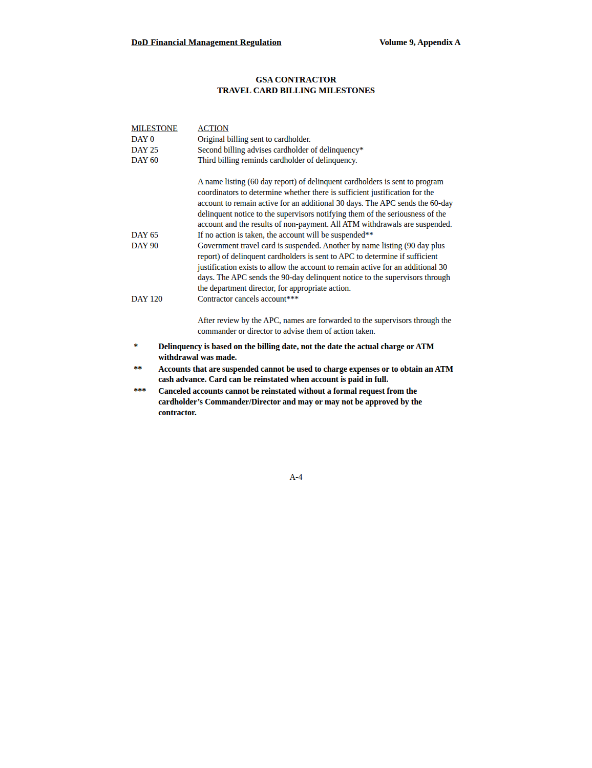DoD Financial Management Regulation
Volume 9, Appendix A
GSA CONTRACTOR
TRAVEL CARD BILLING MILESTONES
| MILESTONE | ACTION |
| --- | --- |
| DAY 0 | Original billing sent to cardholder. |
| DAY 25 | Second billing advises cardholder of delinquency* |
| DAY 60 | Third billing reminds cardholder of delinquency. A name listing (60 day report) of delinquent cardholders is sent to program coordinators to determine whether there is sufficient justification for the account to remain active for an additional 30 days. The APC sends the 60-day delinquent notice to the supervisors notifying them of the seriousness of the account and the results of non-payment. All ATM withdrawals are suspended. |
| DAY 65 | If no action is taken, the account will be suspended** |
| DAY 90 | Government travel card is suspended. Another by name listing (90 day plus report) of delinquent cardholders is sent to APC to determine if sufficient justification exists to allow the account to remain active for an additional 30 days. The APC sends the 90-day delinquent notice to the supervisors through the department director, for appropriate action. |
| DAY 120 | Contractor cancels account*** After review by the APC, names are forwarded to the supervisors through the commander or director to advise them of action taken. |
*
Delinquency is based on the billing date, not the date the actual charge or ATM withdrawal was made.
**
Accounts that are suspended cannot be used to charge expenses or to obtain an ATM cash advance. Card can be reinstated when account is paid in full.
***
Canceled accounts cannot be reinstated without a formal request from the cardholder’s Commander/Director and may or may not be approved by the contractor.
A-4